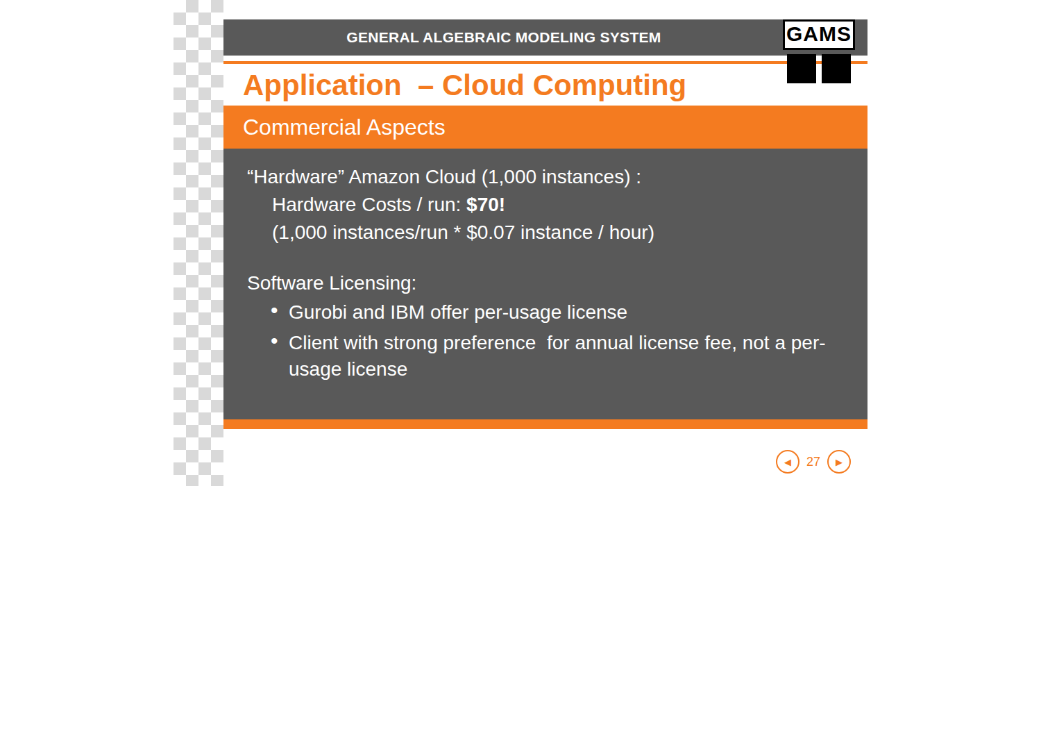GENERAL ALGEBRAIC MODELING SYSTEM
GAMS
Application – Cloud Computing
Commercial Aspects
“Hardware” Amazon Cloud (1,000 instances) :
Hardware Costs / run: $70!
(1,000 instances/run * $0.07 instance / hour)
Software Licensing:
Gurobi and IBM offer per-usage license
Client with strong preference for annual license fee, not a per-usage license
◀
27
▶